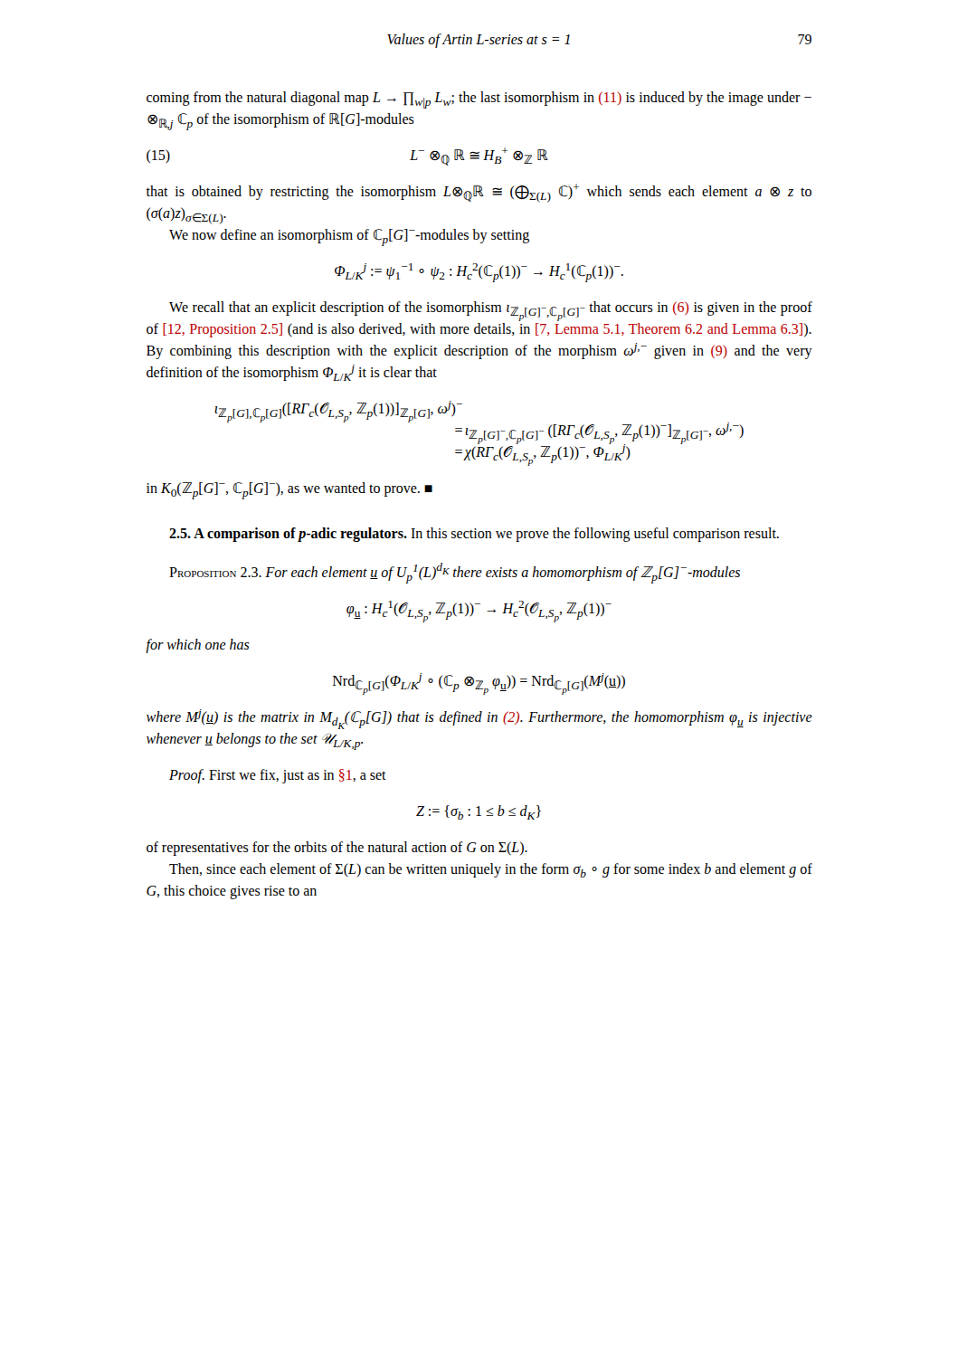Values of Artin L-series at s = 1 79
coming from the natural diagonal map L → ∏w|p Lw; the last isomorphism in (11) is induced by the image under − ⊗ℝ,j ℂp of the isomorphism of ℝ[G]-modules
(15) L− ⊗ℚ ℝ ≅ HB+ ⊗ℤ ℝ
that is obtained by restricting the isomorphism L⊗ℚℝ ≅ (⨁Σ(L) ℂ)+ which sends each element a ⊗ z to (σ(a)z)σ∈Σ(L).
We now define an isomorphism of ℂp[G]−-modules by setting
ΦL/Kj := ψ1−1 ∘ ψ2 : Hc2(ℂp(1))− → Hc1(ℂp(1))−.
We recall that an explicit description of the isomorphism ιℤp[G]−,ℂp[G]− that occurs in (6) is given in the proof of [12, Proposition 2.5] (and is also derived, with more details, in [7, Lemma 5.1, Theorem 6.2 and Lemma 6.3]). By combining this description with the explicit description of the morphism ωj,− given in (9) and the very definition of the isomorphism ΦL/Kj it is clear that
ιℤp[G],ℂp[G]([RΓc(𝒪L,Sp, ℤp(1))]ℤp[G], ωj)−
=
ιℤp[G]−,ℂp[G]− ([RΓc(𝒪L,Sp, ℤp(1))−]ℤp[G]−, ωj,−)
=
χ(RΓc(𝒪L,Sp, ℤp(1))−, ΦL/Kj)
in K0(ℤp[G]−, ℂp[G]−), as we wanted to prove. ■
2.5. A comparison of p-adic regulators. In this section we prove the following useful comparison result.
Proposition 2.3. For each element u of Up1(L)dK there exists a homomorphism of ℤp[G]−-modules
φu : Hc1(𝒪L,Sp, ℤp(1))− → Hc2(𝒪L,Sp, ℤp(1))−
for which one has
Nrdℂp[G](ΦL/Kj ∘ (ℂp ⊗ℤp φu)) = Nrdℂp[G](Mj(u))
where Mj(u) is the matrix in MdK(ℂp[G]) that is defined in (2). Furthermore, the homomorphism φu is injective whenever u belongs to the set 𝒰L/K,p.
Proof. First we fix, just as in §1, a set
Z := {σb : 1 ≤ b ≤ dK}
of representatives for the orbits of the natural action of G on Σ(L).
Then, since each element of Σ(L) can be written uniquely in the form σb ∘ g for some index b and element g of G, this choice gives rise to an